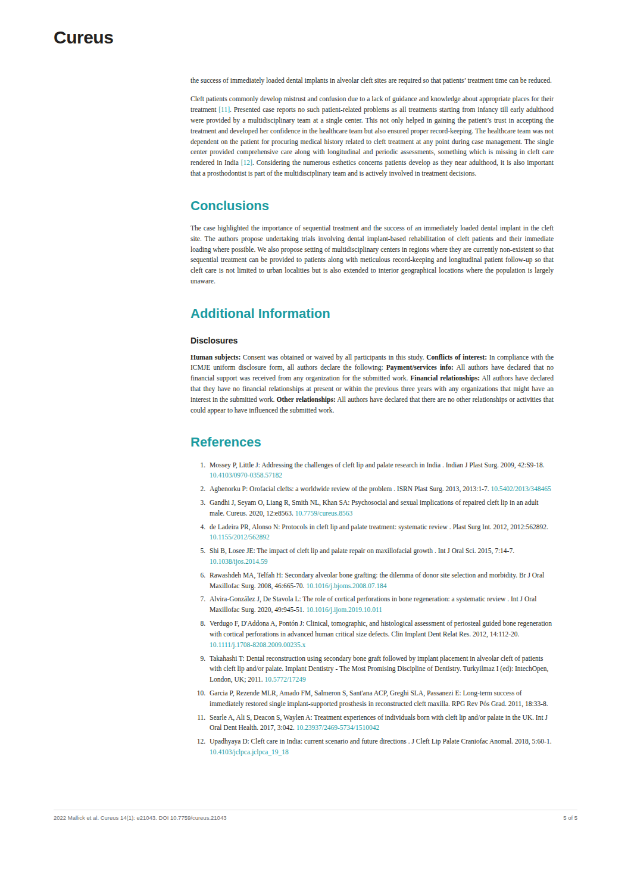Cureus
the success of immediately loaded dental implants in alveolar cleft sites are required so that patients’ treatment time can be reduced.
Cleft patients commonly develop mistrust and confusion due to a lack of guidance and knowledge about appropriate places for their treatment [11]. Presented case reports no such patient-related problems as all treatments starting from infancy till early adulthood were provided by a multidisciplinary team at a single center. This not only helped in gaining the patient’s trust in accepting the treatment and developed her confidence in the healthcare team but also ensured proper record-keeping. The healthcare team was not dependent on the patient for procuring medical history related to cleft treatment at any point during case management. The single center provided comprehensive care along with longitudinal and periodic assessments, something which is missing in cleft care rendered in India [12]. Considering the numerous esthetics concerns patients develop as they near adulthood, it is also important that a prosthodontist is part of the multidisciplinary team and is actively involved in treatment decisions.
Conclusions
The case highlighted the importance of sequential treatment and the success of an immediately loaded dental implant in the cleft site. The authors propose undertaking trials involving dental implant-based rehabilitation of cleft patients and their immediate loading where possible. We also propose setting of multidisciplinary centers in regions where they are currently non-existent so that sequential treatment can be provided to patients along with meticulous record-keeping and longitudinal patient follow-up so that cleft care is not limited to urban localities but is also extended to interior geographical locations where the population is largely unaware.
Additional Information
Disclosures
Human subjects: Consent was obtained or waived by all participants in this study. Conflicts of interest: In compliance with the ICMJE uniform disclosure form, all authors declare the following: Payment/services info: All authors have declared that no financial support was received from any organization for the submitted work. Financial relationships: All authors have declared that they have no financial relationships at present or within the previous three years with any organizations that might have an interest in the submitted work. Other relationships: All authors have declared that there are no other relationships or activities that could appear to have influenced the submitted work.
References
Mossey P, Little J: Addressing the challenges of cleft lip and palate research in India . Indian J Plast Surg. 2009, 42:S9-18. 10.4103/0970-0358.57182
Agbenorku P: Orofacial clefts: a worldwide review of the problem . ISRN Plast Surg. 2013, 2013:1-7. 10.5402/2013/348465
Gandhi J, Seyam O, Liang R, Smith NL, Khan SA: Psychosocial and sexual implications of repaired cleft lip in an adult male. Cureus. 2020, 12:e8563. 10.7759/cureus.8563
de Ladeira PR, Alonso N: Protocols in cleft lip and palate treatment: systematic review . Plast Surg Int. 2012, 2012:562892. 10.1155/2012/562892
Shi B, Losee JE: The impact of cleft lip and palate repair on maxillofacial growth . Int J Oral Sci. 2015, 7:14-7. 10.1038/ijos.2014.59
Rawashdeh MA, Telfah H: Secondary alveolar bone grafting: the dilemma of donor site selection and morbidity. Br J Oral Maxillofac Surg. 2008, 46:665-70. 10.1016/j.bjoms.2008.07.184
Alvira-González J, De Stavola L: The role of cortical perforations in bone regeneration: a systematic review . Int J Oral Maxillofac Surg. 2020, 49:945-51. 10.1016/j.ijom.2019.10.011
Verdugo F, D'Addona A, Pontón J: Clinical, tomographic, and histological assessment of periosteal guided bone regeneration with cortical perforations in advanced human critical size defects. Clin Implant Dent Relat Res. 2012, 14:112-20. 10.1111/j.1708-8208.2009.00235.x
Takahashi T: Dental reconstruction using secondary bone graft followed by implant placement in alveolar cleft of patients with cleft lip and/or palate. Implant Dentistry - The Most Promising Discipline of Dentistry. Turkyilmaz I (ed): IntechOpen, London, UK; 2011. 10.5772/17249
Garcia P, Rezende MLR, Amado FM, Salmeron S, Sant'ana ACP, Greghi SLA, Passanezi E: Long-term success of immediately restored single implant-supported prosthesis in reconstructed cleft maxilla. RPG Rev Pós Grad. 2011, 18:33-8.
Searle A, Ali S, Deacon S, Waylen A: Treatment experiences of individuals born with cleft lip and/or palate in the UK. Int J Oral Dent Health. 2017, 3:042. 10.23937/2469-5734/1510042
Upadhyaya D: Cleft care in India: current scenario and future directions . J Cleft Lip Palate Craniofac Anomal. 2018, 5:60-1. 10.4103/jclpca.jclpca_19_18
2022 Mallick et al. Cureus 14(1): e21043. DOI 10.7759/cureus.21043 5 of 5